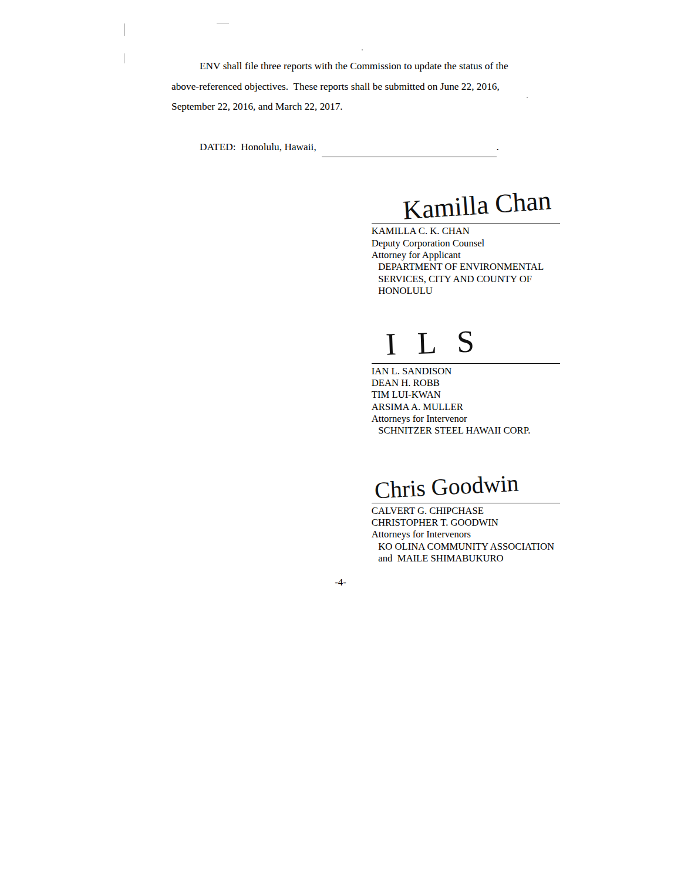ENV shall file three reports with the Commission to update the status of the above-referenced objectives. These reports shall be submitted on June 22, 2016, September 22, 2016, and March 22, 2017.
DATED: Honolulu, Hawaii, .
Kamilla Chan
KAMILLA C. K. CHAN
Deputy Corporation Counsel
Attorney for Applicant
DEPARTMENT OF ENVIRONMENTAL
SERVICES, CITY AND COUNTY OF
HONOLULU
I L S
IAN L. SANDISON
DEAN H. ROBB
TIM LUI-KWAN
ARSIMA A. MULLER
Attorneys for Intervenor
SCHNITZER STEEL HAWAII CORP.
Chris Goodwin
CALVERT G. CHIPCHASE
CHRISTOPHER T. GOODWIN
Attorneys for Intervenors
KO OLINA COMMUNITY ASSOCIATION
and MAILE SHIMABUKURO
-4-